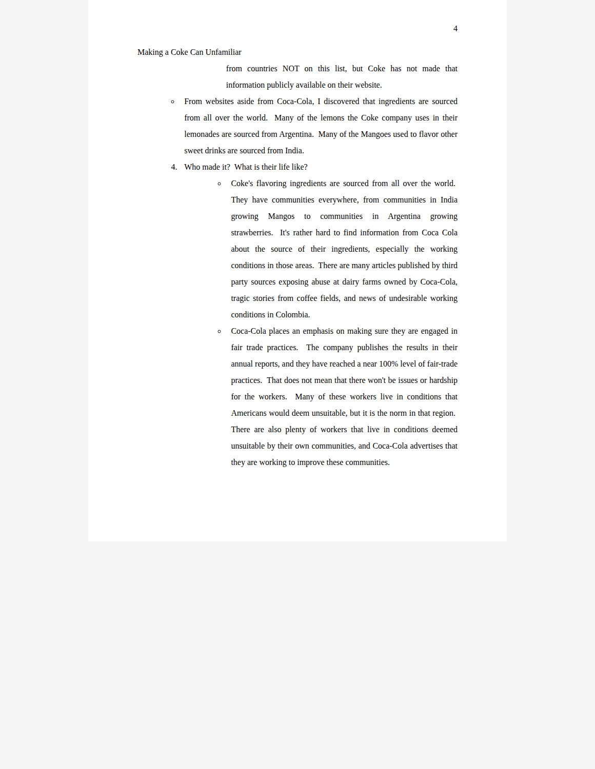4
Making a Coke Can Unfamiliar
from countries NOT on this list, but Coke has not made that information publicly available on their website.
From websites aside from Coca-Cola, I discovered that ingredients are sourced from all over the world. Many of the lemons the Coke company uses in their lemonades are sourced from Argentina. Many of the Mangoes used to flavor other sweet drinks are sourced from India.
Who made it? What is their life like?
Coke's flavoring ingredients are sourced from all over the world. They have communities everywhere, from communities in India growing Mangos to communities in Argentina growing strawberries. It's rather hard to find information from Coca Cola about the source of their ingredients, especially the working conditions in those areas. There are many articles published by third party sources exposing abuse at dairy farms owned by Coca-Cola, tragic stories from coffee fields, and news of undesirable working conditions in Colombia.
Coca-Cola places an emphasis on making sure they are engaged in fair trade practices. The company publishes the results in their annual reports, and they have reached a near 100% level of fair-trade practices. That does not mean that there won't be issues or hardship for the workers. Many of these workers live in conditions that Americans would deem unsuitable, but it is the norm in that region. There are also plenty of workers that live in conditions deemed unsuitable by their own communities, and Coca-Cola advertises that they are working to improve these communities.